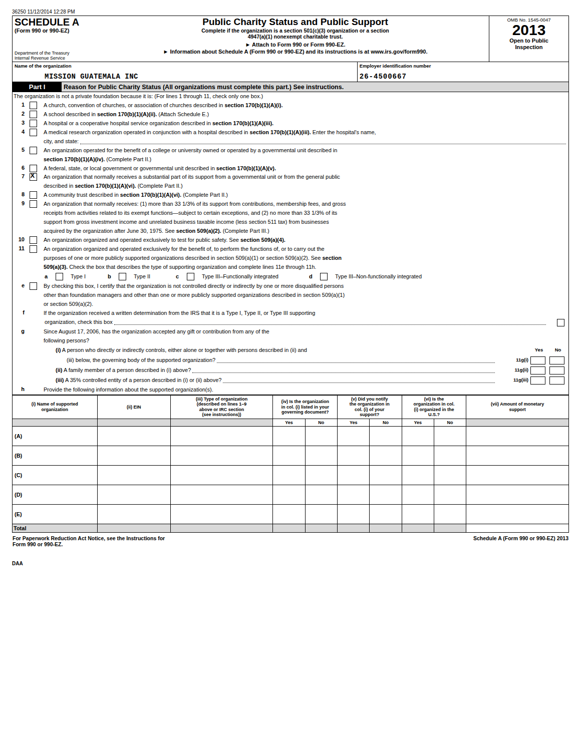36250 11/12/2014 12:28 PM
| SCHEDULE A (Form 990 or 990-EZ) Department of the Treasury Internal Revenue Service | Public Charity Status and Public Support Complete if the organization is a section 501(c)(3) organization or a section 4947(a)(1) nonexempt charitable trust. ► Attach to Form 990 or Form 990-EZ. ► Information about Schedule A (Form 990 or 990-EZ) and its instructions is at www.irs.gov/form990. | OMB No. 1545-0047 2013 Open to Public Inspection |
| Name of the organization MISSION GUATEMALA INC | Employer identification number 26-4500667 |
| Part I | Reason for Public Charity Status (All organizations must complete this part.) See instructions. |
| The organization is not a private foundation because it is: (For lines 1 through 11, check only one box.) |
| 1 | | A church, convention of churches, or association of churches described in section 170(b)(1)(A)(i). |
| 2 | | A school described in section 170(b)(1)(A)(ii). (Attach Schedule E.) |
| 3 | | A hospital or a cooperative hospital service organization described in section 170(b)(1)(A)(iii). |
| 4 | | A medical research organization operated in conjunction with a hospital described in section 170(b)(1)(A)(iii). Enter the hospital's name, |
| | | city, and state: |
| 5 | | An organization operated for the benefit of a college or university owned or operated by a governmental unit described in |
| | | section 170(b)(1)(A)(iv). (Complete Part II.) |
| 6 | | A federal, state, or local government or governmental unit described in section 170(b)(1)(A)(v). |
| 7 | | An organization that normally receives a substantial part of its support from a governmental unit or from the general public |
| | | described in section 170(b)(1)(A)(vi). (Complete Part II.) |
| 8 | | A community trust described in section 170(b)(1)(A)(vi). (Complete Part II.) |
| 9 | | An organization that normally receives: (1) more than 33 1/3% of its support from contributions, membership fees, and gross |
| | | receipts from activities related to its exempt functions—subject to certain exceptions, and (2) no more than 33 1/3% of its |
| | | support from gross investment income and unrelated business taxable income (less section 511 tax) from businesses |
| | | acquired by the organization after June 30, 1975. See section 509(a)(2). (Complete Part III.) |
| 10 | | An organization organized and operated exclusively to test for public safety. See section 509(a)(4). |
| 11 | | An organization organized and operated exclusively for the benefit of, to perform the functions of, or to carry out the |
| | | purposes of one or more publicly supported organizations described in section 509(a)(1) or section 509(a)(2). See section |
| | | 509(a)(3). Check the box that describes the type of supporting organization and complete lines 11e through 11h. |
| | | / a / / Type I / b / / Type II / c / / Type III–Functionally integrated / d / / Type III–Non-functionally integrated / |
| e | | By checking this box, I certify that the organization is not controlled directly or indirectly by one or more disqualified persons |
| | | other than foundation managers and other than one or more publicly supported organizations described in section 509(a)(1) |
| | | or section 509(a)(2). |
| f | | If the organization received a written determination from the IRS that it is a Type I, Type II, or Type III supporting |
| | | / organization, check this box / / |
| g | | Since August 17, 2006, has the organization accepted any gift or contribution from any of the |
| | | following persons? |
| | | / (i) A person who directly or indirectly controls, either alone or together with persons described in (ii) and / / Yes / No / |
| | | / (iii) below, the governing body of the supported organization? / 11g(i) / / / |
| | | / (ii) A family member of a person described in (i) above? / 11g(ii) / / / |
| | | / (iii) A 35% controlled entity of a person described in (i) or (ii) above? / 11g(iii) / / / |
| h | | Provide the following information about the supported organization(s). |
| (i) Name of supported organization | (ii) EIN | (iii) Type of organization (described on lines 1–9 above or IRC section (see instructions)) | (iv) Is the organization in col. (i) listed in your governing document? | (v) Did you notify the organization in col. (i) of your support? | (vi) Is the organization in col. (i) organized in the U.S.? | (vii) Amount of monetary support |
| --- | --- | --- | --- | --- | --- | --- |
| | | | Yes | No | Yes | No | Yes | No | |
| (A) | | | | | | | | | |
| (B) | | | | | | | | | |
| (C) | | | | | | | | | |
| (D) | | | | | | | | | |
| (E) | | | | | | | | | |
| Total | | | | | | | | | |
| For Paperwork Reduction Act Notice, see the Instructions for Form 990 or 990-EZ. | Schedule A (Form 990 or 990-EZ) 2013 |
DAA